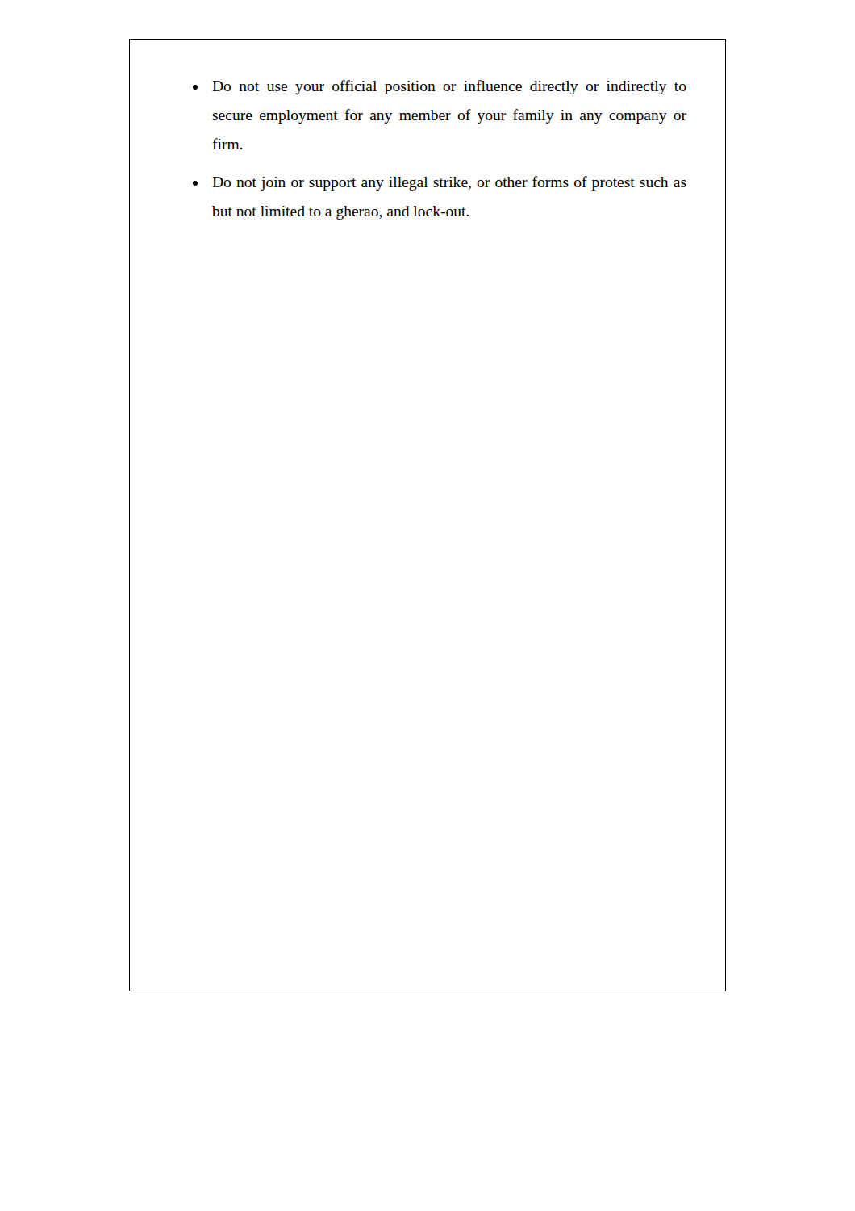Do not use your official position or influence directly or indirectly to secure employment for any member of your family in any company or firm.
Do not join or support any illegal strike, or other forms of protest such as but not limited to a gherao, and lock-out.